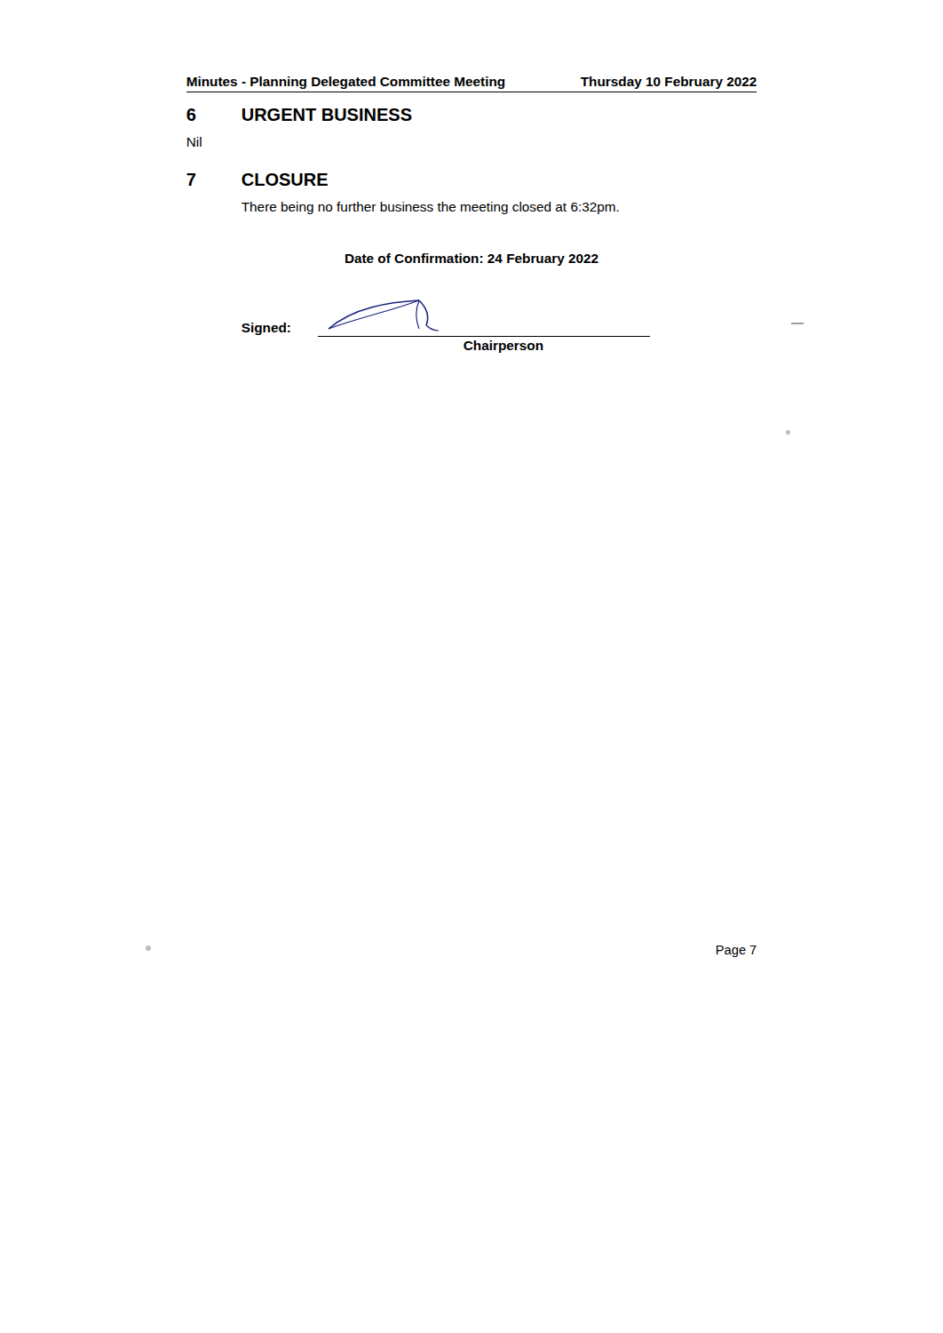Minutes - Planning Delegated Committee Meeting
Thursday 10 February 2022
6 URGENT BUSINESS
Nil
7 CLOSURE
There being no further business the meeting closed at 6:32pm.
Date of Confirmation: 24 February 2022
Signed:
Chairperson
Page 7